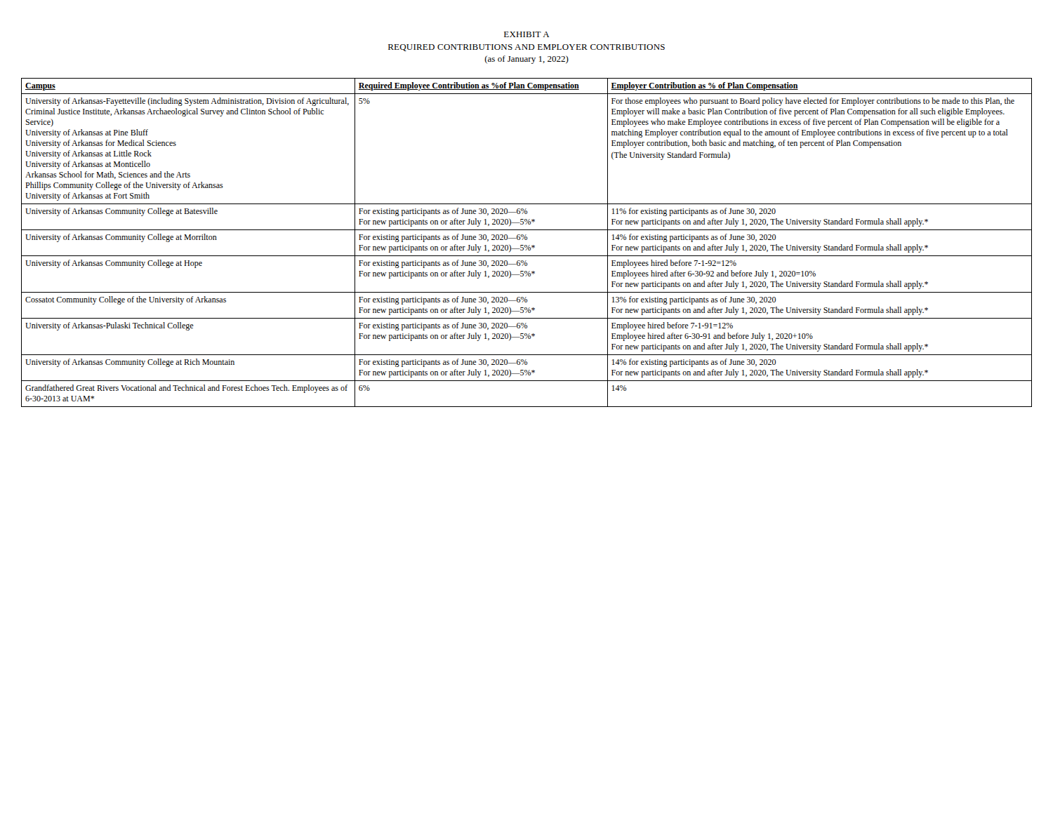EXHIBIT A
REQUIRED CONTRIBUTIONS AND EMPLOYER CONTRIBUTIONS
(as of January 1, 2022)
| Campus | Required Employee Contribution as %of Plan Compensation | Employer Contribution as % of Plan Compensation |
| --- | --- | --- |
| University of Arkansas-Fayetteville (including System Administration, Division of Agricultural, Criminal Justice Institute, Arkansas Archaeological Survey and Clinton School of Public Service) University of Arkansas at Pine Bluff University of Arkansas for Medical Sciences University of Arkansas at Little Rock University of Arkansas at Monticello Arkansas School for Math, Sciences and the Arts Phillips Community College of the University of Arkansas University of Arkansas at Fort Smith | 5% | For those employees who pursuant to Board policy have elected for Employer contributions to be made to this Plan, the Employer will make a basic Plan Contribution of five percent of Plan Compensation for all such eligible Employees. Employees who make Employee contributions in excess of five percent of Plan Compensation will be eligible for a matching Employer contribution equal to the amount of Employee contributions in excess of five percent up to a total Employer contribution, both basic and matching, of ten percent of Plan Compensation (The University Standard Formula) |
| University of Arkansas Community College at Batesville | For existing participants as of June 30, 2020—6% For new participants on or after July 1, 2020)—5%* | 11% for existing participants as of June 30, 2020 For new participants on and after July 1, 2020, The University Standard Formula shall apply.* |
| University of Arkansas Community College at Morrilton | For existing participants as of June 30, 2020—6% For new participants on or after July 1, 2020)—5%* | 14% for existing participants as of June 30, 2020 For new participants on and after July 1, 2020, The University Standard Formula shall apply.* |
| University of Arkansas Community College at Hope | For existing participants as of June 30, 2020—6% For new participants on or after July 1, 2020)—5%* | Employees hired before 7-1-92=12% Employees hired after 6-30-92 and before July 1, 2020=10% For new participants on and after July 1, 2020, The University Standard Formula shall apply.* |
| Cossatot Community College of the University of Arkansas | For existing participants as of June 30, 2020—6% For new participants on or after July 1, 2020)—5%* | 13% for existing participants as of June 30, 2020 For new participants on and after July 1, 2020, The University Standard Formula shall apply.* |
| University of Arkansas-Pulaski Technical College | For existing participants as of June 30, 2020—6% For new participants on or after July 1, 2020)—5%* | Employee hired before 7-1-91=12% Employee hired after 6-30-91 and before July 1, 2020+10% For new participants on and after July 1, 2020, The University Standard Formula shall apply.* |
| University of Arkansas Community College at Rich Mountain | For existing participants as of June 30, 2020—6% For new participants on or after July 1, 2020)—5%* | 14% for existing participants as of June 30, 2020 For new participants on and after July 1, 2020, The University Standard Formula shall apply.* |
| Grandfathered Great Rivers Vocational and Technical and Forest Echoes Tech. Employees as of 6-30-2013 at UAM* | 6% | 14% |